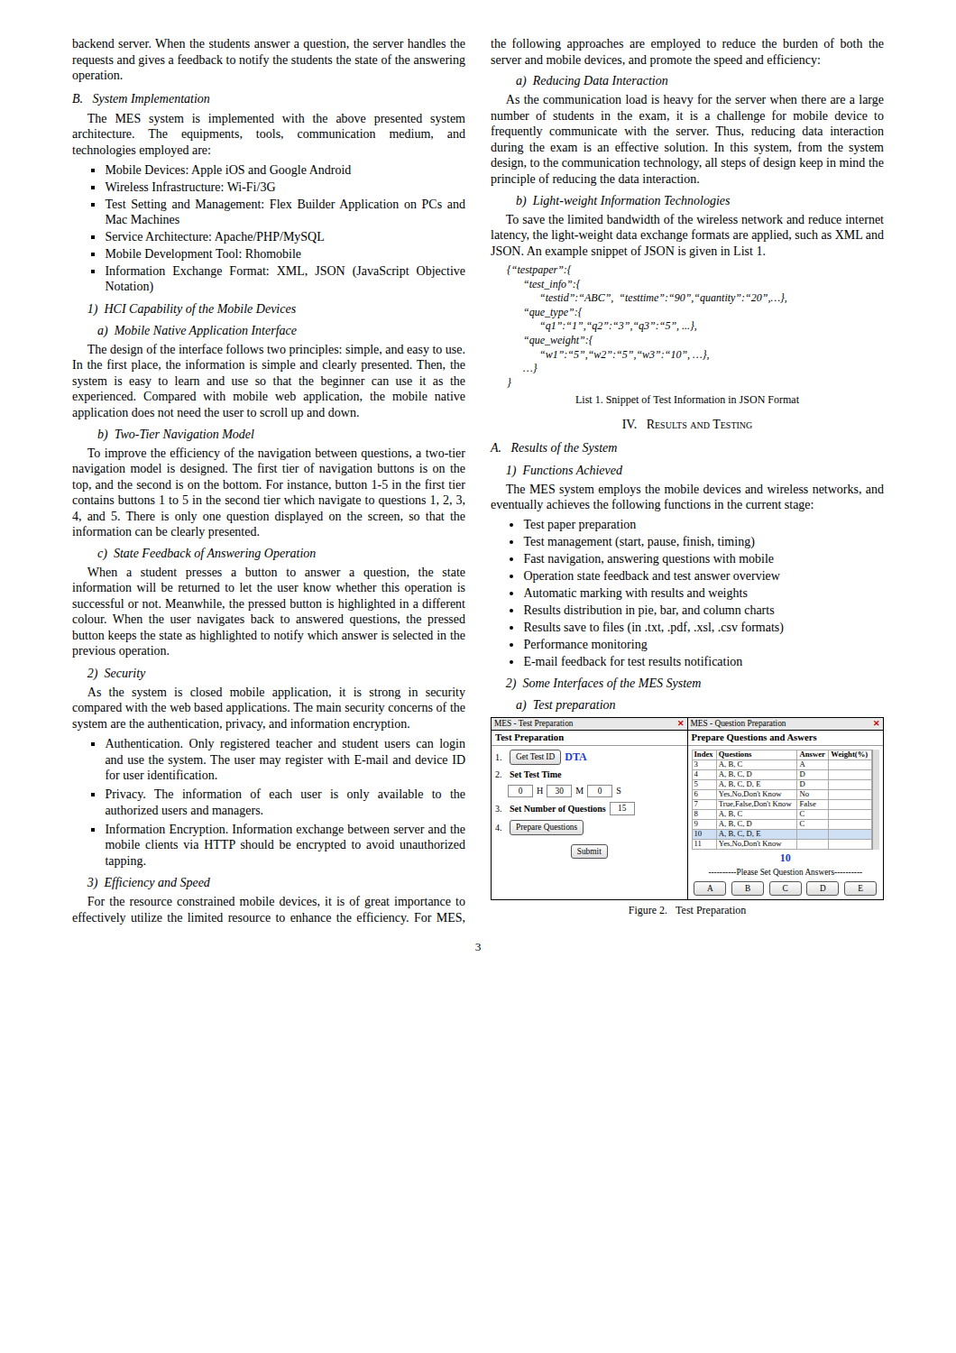backend server. When the students answer a question, the server handles the requests and gives a feedback to notify the students the state of the answering operation.
B. System Implementation
The MES system is implemented with the above presented system architecture. The equipments, tools, communication medium, and technologies employed are:
Mobile Devices: Apple iOS and Google Android
Wireless Infrastructure: Wi-Fi/3G
Test Setting and Management: Flex Builder Application on PCs and Mac Machines
Service Architecture: Apache/PHP/MySQL
Mobile Development Tool: Rhomobile
Information Exchange Format: XML, JSON (JavaScript Objective Notation)
1) HCI Capability of the Mobile Devices
a) Mobile Native Application Interface
The design of the interface follows two principles: simple, and easy to use. In the first place, the information is simple and clearly presented. Then, the system is easy to learn and use so that the beginner can use it as the experienced. Compared with mobile web application, the mobile native application does not need the user to scroll up and down.
b) Two-Tier Navigation Model
To improve the efficiency of the navigation between questions, a two-tier navigation model is designed. The first tier of navigation buttons is on the top, and the second is on the bottom. For instance, button 1-5 in the first tier contains buttons 1 to 5 in the second tier which navigate to questions 1, 2, 3, 4, and 5. There is only one question displayed on the screen, so that the information can be clearly presented.
c) State Feedback of Answering Operation
When a student presses a button to answer a question, the state information will be returned to let the user know whether this operation is successful or not. Meanwhile, the pressed button is highlighted in a different colour. When the user navigates back to answered questions, the pressed button keeps the state as highlighted to notify which answer is selected in the previous operation.
2) Security
As the system is closed mobile application, it is strong in security compared with the web based applications. The main security concerns of the system are the authentication, privacy, and information encryption.
Authentication. Only registered teacher and student users can login and use the system. The user may register with E-mail and device ID for user identification.
Privacy. The information of each user is only available to the authorized users and managers.
Information Encryption. Information exchange between server and the mobile clients via HTTP should be encrypted to avoid unauthorized tapping.
3) Efficiency and Speed
For the resource constrained mobile devices, it is of great importance to effectively utilize the limited resource to enhance the efficiency. For MES, the following approaches are employed to reduce the burden of both the server and mobile devices, and promote the speed and efficiency:
a) Reducing Data Interaction
As the communication load is heavy for the server when there are a large number of students in the exam, it is a challenge for mobile device to frequently communicate with the server. Thus, reducing data interaction during the exam is an effective solution. In this system, from the system design, to the communication technology, all steps of design keep in mind the principle of reducing the data interaction.
b) Light-weight Information Technologies
To save the limited bandwidth of the wireless network and reduce internet latency, the light-weight data exchange formats are applied, such as XML and JSON. An example snippet of JSON is given in List 1.
{“testpaper”:{ “test_info”:{ “testid”:“ABC”, “testtime”:“90”,“quantity”:“20”,…}, “que_type”:{ “q1”:“1”,“q2”:“3”,“q3”:“5”, ...}, “que_weight”:{ “w1”:“5”,“w2”:“5”,“w3”:“10”, …}, …} }
List 1. Snippet of Test Information in JSON Format
IV. Results and Testing
A. Results of the System
1) Functions Achieved
The MES system employs the mobile devices and wireless networks, and eventually achieves the following functions in the current stage:
Test paper preparation
Test management (start, pause, finish, timing)
Fast navigation, answering questions with mobile
Operation state feedback and test answer overview
Automatic marking with results and weights
Results distribution in pie, bar, and column charts
Results save to files (in .txt, .pdf, .xsl, .csv formats)
Performance monitoring
E-mail feedback for test results notification
2) Some Interfaces of the MES System
a) Test preparation
MES - Test Preparation✕
Test Preparation
1. Get Test ID DTA
2. Set Test Time
0 H 30 M 0 S
3. Set Number of Questions 15
4. Prepare Questions
Submit
MES - Question Preparation✕
Prepare Questions and Aswers
| Index | Questions | Answer | Weight(%) |
| --- | --- | --- | --- |
| 3 | A, B, C | A | |
| 4 | A, B, C, D | D | |
| 5 | A, B, C, D, E | D | |
| 6 | Yes,No,Don't Know | No | |
| 7 | True,False,Don't Know | False | |
| 8 | A, B, C | C | |
| 9 | A, B, C, D | C | |
| 10 | A, B, C, D, E | | |
| 11 | Yes,No,Don't Know | | |
10
----------Please Set Question Answers----------
A B C D E
Figure 2. Test Preparation
3